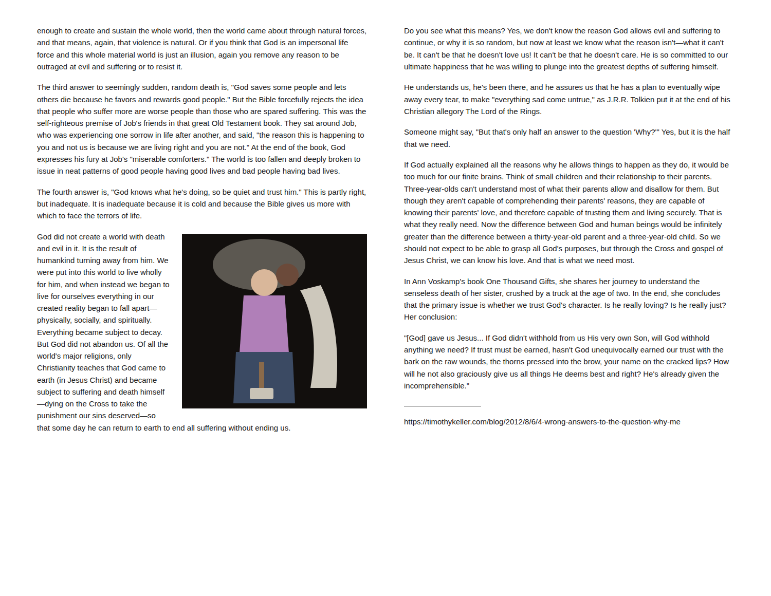enough to create and sustain the whole world, then the world came about through natural forces, and that means, again, that violence is natural. Or if you think that God is an impersonal life force and this whole material world is just an illusion, again you remove any reason to be outraged at evil and suffering or to resist it.
The third answer to seemingly sudden, random death is, "God saves some people and lets others die because he favors and rewards good people." But the Bible forcefully rejects the idea that people who suffer more are worse people than those who are spared suffering. This was the self-righteous premise of Job's friends in that great Old Testament book. They sat around Job, who was experiencing one sorrow in life after another, and said, "the reason this is happening to you and not us is because we are living right and you are not." At the end of the book, God expresses his fury at Job's "miserable comforters." The world is too fallen and deeply broken to issue in neat patterns of good people having good lives and bad people having bad lives.
The fourth answer is, "God knows what he's doing, so be quiet and trust him." This is partly right, but inadequate. It is inadequate because it is cold and because the Bible gives us more with which to face the terrors of life.
God did not create a world with death and evil in it. It is the result of humankind turning away from him. We were put into this world to live wholly for him, and when instead we began to live for ourselves everything in our created reality began to fall apart—physically, socially, and spiritually. Everything became subject to decay. But God did not abandon us. Of all the world's major religions, only Christianity teaches that God came to earth (in Jesus Christ) and became subject to suffering and death himself—dying on the Cross to take the punishment our sins deserved—so that some day he can return to earth to end all suffering without ending us.
Do you see what this means? Yes, we don't know the reason God allows evil and suffering to continue, or why it is so random, but now at least we know what the reason isn't—what it can't be. It can't be that he doesn't love us! It can't be that he doesn't care. He is so committed to our ultimate happiness that he was willing to plunge into the greatest depths of suffering himself.
He understands us, he's been there, and he assures us that he has a plan to eventually wipe away every tear, to make "everything sad come untrue," as J.R.R. Tolkien put it at the end of his Christian allegory The Lord of the Rings.
Someone might say, "But that's only half an answer to the question 'Why?'" Yes, but it is the half that we need.
If God actually explained all the reasons why he allows things to happen as they do, it would be too much for our finite brains. Think of small children and their relationship to their parents. Three-year-olds can't understand most of what their parents allow and disallow for them. But though they aren't capable of comprehending their parents' reasons, they are capable of knowing their parents' love, and therefore capable of trusting them and living securely. That is what they really need. Now the difference between God and human beings would be infinitely greater than the difference between a thirty-year-old parent and a three-year-old child. So we should not expect to be able to grasp all God's purposes, but through the Cross and gospel of Jesus Christ, we can know his love. And that is what we need most.
In Ann Voskamp's book One Thousand Gifts, she shares her journey to understand the senseless death of her sister, crushed by a truck at the age of two. In the end, she concludes that the primary issue is whether we trust God's character. Is he really loving? Is he really just? Her conclusion:
"[God] gave us Jesus... If God didn't withhold from us His very own Son, will God withhold anything we need? If trust must be earned, hasn't God unequivocally earned our trust with the bark on the raw wounds, the thorns pressed into the brow, your name on the cracked lips? How will he not also graciously give us all things He deems best and right? He's already given the incomprehensible."
https://timothykeller.com/blog/2012/8/6/4-wrong-answers-to-the-question-why-me